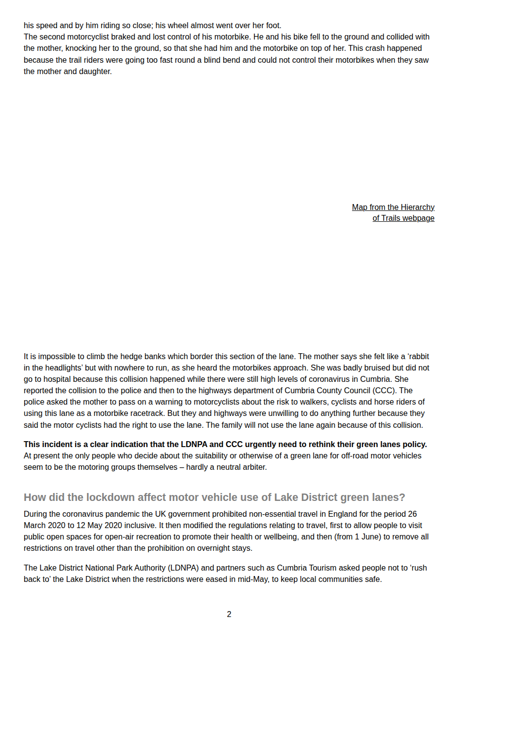his speed and by him riding so close; his wheel almost went over her foot.
The second motorcyclist braked and lost control of his motorbike. He and his bike fell to the ground and collided with the mother, knocking her to the ground, so that she had him and the motorbike on top of her. This crash happened because the trail riders were going too fast round a blind bend and could not control their motorbikes when they saw the mother and daughter.
Map from the Hierarchy
of Trails webpage
It is impossible to climb the hedge banks which border this section of the lane. The mother says she felt like a ‘rabbit in the headlights’ but with nowhere to run, as she heard the motorbikes approach. She was badly bruised but did not go to hospital because this collision happened while there were still high levels of coronavirus in Cumbria. She reported the collision to the police and then to the highways department of Cumbria County Council (CCC). The police asked the mother to pass on a warning to motorcyclists about the risk to walkers, cyclists and horse riders of using this lane as a motorbike racetrack. But they and highways were unwilling to do anything further because they said the motor cyclists had the right to use the lane. The family will not use the lane again because of this collision.
This incident is a clear indication that the LDNPA and CCC urgently need to rethink their green lanes policy. At present the only people who decide about the suitability or otherwise of a green lane for off-road motor vehicles seem to be the motoring groups themselves – hardly a neutral arbiter.
How did the lockdown affect motor vehicle use of Lake District green lanes?
During the coronavirus pandemic the UK government prohibited non-essential travel in England for the period 26 March 2020 to 12 May 2020 inclusive. It then modified the regulations relating to travel, first to allow people to visit public open spaces for open-air recreation to promote their health or wellbeing, and then (from 1 June) to remove all restrictions on travel other than the prohibition on overnight stays.
The Lake District National Park Authority (LDNPA) and partners such as Cumbria Tourism asked people not to ‘rush back to’ the Lake District when the restrictions were eased in mid-May, to keep local communities safe.
2